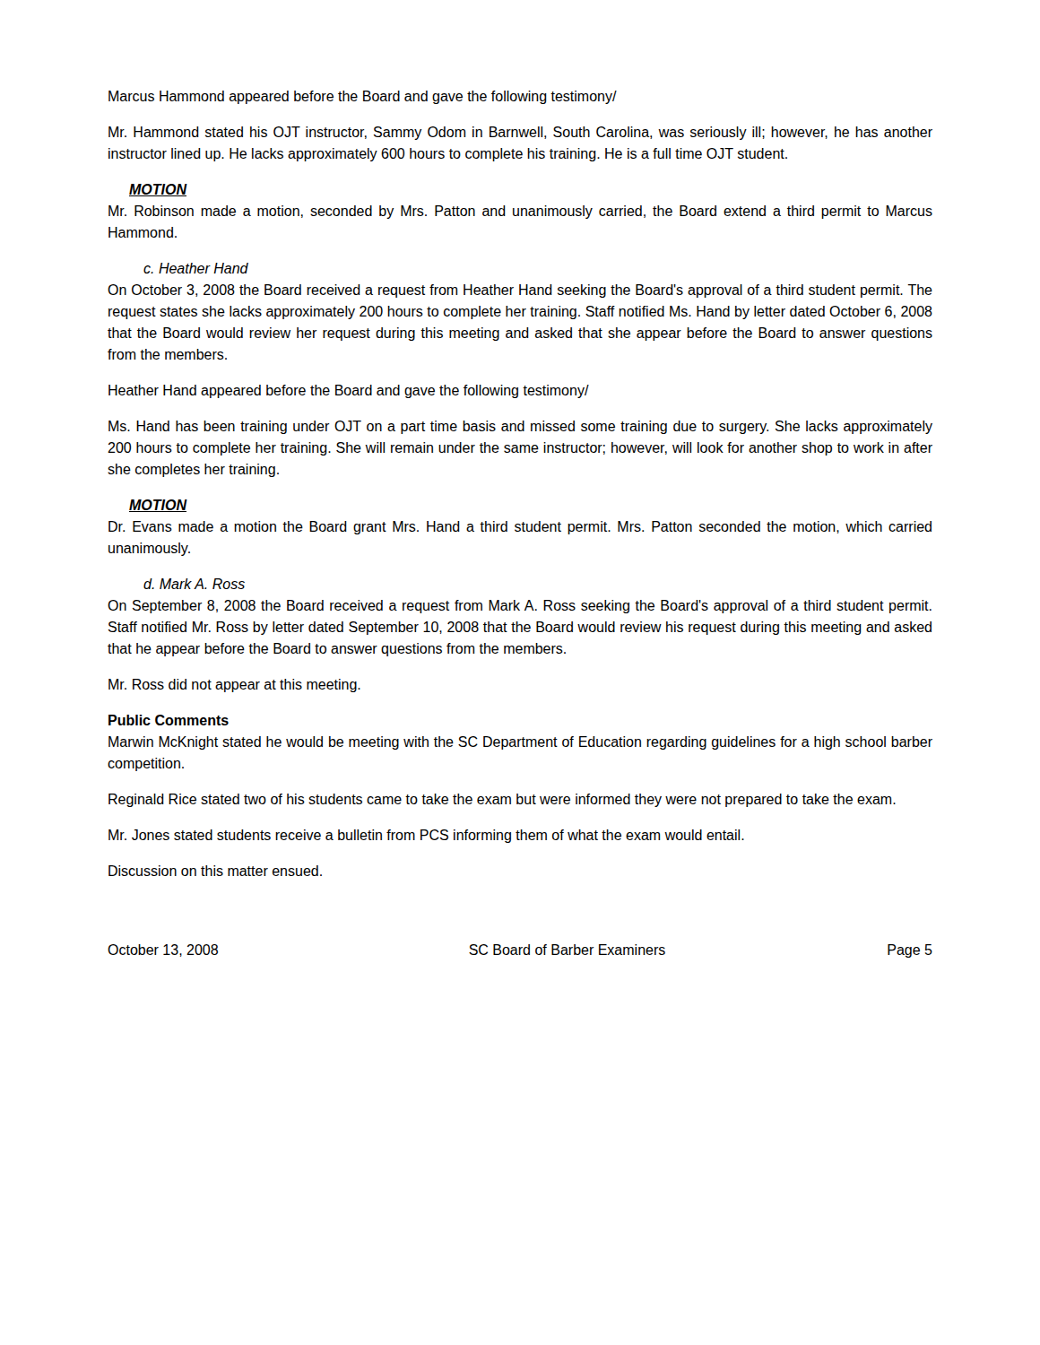Marcus Hammond appeared before the Board and gave the following testimony/
Mr. Hammond stated his OJT instructor, Sammy Odom in Barnwell, South Carolina, was seriously ill; however, he has another instructor lined up. He lacks approximately 600 hours to complete his training. He is a full time OJT student.
MOTION
Mr. Robinson made a motion, seconded by Mrs. Patton and unanimously carried, the Board extend a third permit to Marcus Hammond.
c. Heather Hand
On October 3, 2008 the Board received a request from Heather Hand seeking the Board's approval of a third student permit. The request states she lacks approximately 200 hours to complete her training. Staff notified Ms. Hand by letter dated October 6, 2008 that the Board would review her request during this meeting and asked that she appear before the Board to answer questions from the members.
Heather Hand appeared before the Board and gave the following testimony/
Ms. Hand has been training under OJT on a part time basis and missed some training due to surgery. She lacks approximately 200 hours to complete her training. She will remain under the same instructor; however, will look for another shop to work in after she completes her training.
MOTION
Dr. Evans made a motion the Board grant Mrs. Hand a third student permit. Mrs. Patton seconded the motion, which carried unanimously.
d. Mark A. Ross
On September 8, 2008 the Board received a request from Mark A. Ross seeking the Board's approval of a third student permit. Staff notified Mr. Ross by letter dated September 10, 2008 that the Board would review his request during this meeting and asked that he appear before the Board to answer questions from the members.
Mr. Ross did not appear at this meeting.
Public Comments
Marwin McKnight stated he would be meeting with the SC Department of Education regarding guidelines for a high school barber competition.
Reginald Rice stated two of his students came to take the exam but were informed they were not prepared to take the exam.
Mr. Jones stated students receive a bulletin from PCS informing them of what the exam would entail.
Discussion on this matter ensued.
October 13, 2008 SC Board of Barber Examiners Page 5